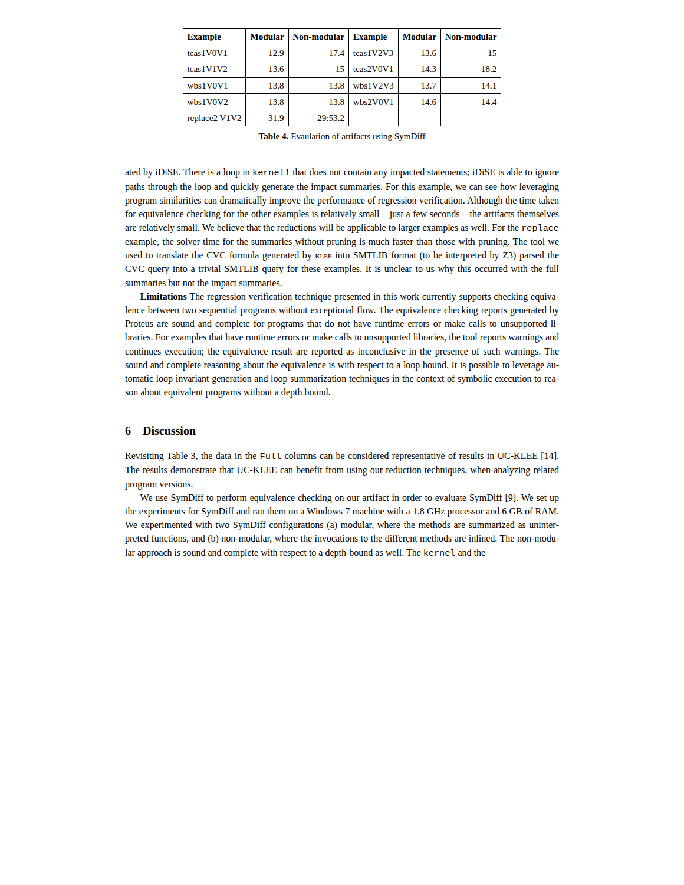| Example | Modular | Non-modular | Example | Modular | Non-modular |
| --- | --- | --- | --- | --- | --- |
| tcas1V0V1 | 12.9 | 17.4 | tcas1V2V3 | 13.6 | 15 |
| tcas1V1V2 | 13.6 | 15 | tcas2V0V1 | 14.3 | 18.2 |
| wbs1V0V1 | 13.8 | 13.8 | wbs1V2V3 | 13.7 | 14.1 |
| wbs1V0V2 | 13.8 | 13.8 | wbs2V0V1 | 14.6 | 14.4 |
| replace2 V1V2 | 31.9 | 29:53.2 | | | |
Table 4. Evaulation of artifacts using SymDiff
ated by iDiSE. There is a loop in kernel1 that does not contain any impacted statements; iDiSE is able to ignore paths through the loop and quickly generate the impact summaries. For this example, we can see how leveraging program similarities can dramatically improve the performance of regression verification. Although the time taken for equivalence checking for the other examples is relatively small – just a few seconds – the artifacts themselves are relatively small. We believe that the reductions will be applicable to larger examples as well. For the replace example, the solver time for the summaries without pruning is much faster than those with pruning. The tool we used to translate the CVC formula generated by klee into SMTLIB format (to be interpreted by Z3) parsed the CVC query into a trivial SMTLIB query for these examples. It is unclear to us why this occurred with the full summaries but not the impact summaries.
Limitations The regression verification technique presented in this work currently supports checking equivalence between two sequential programs without exceptional flow. The equivalence checking reports generated by Proteus are sound and complete for programs that do not have runtime errors or make calls to unsupported libraries. For examples that have runtime errors or make calls to unsupported libraries, the tool reports warnings and continues execution; the equivalence result are reported as inconclusive in the presence of such warnings. The sound and complete reasoning about the equivalence is with respect to a loop bound. It is possible to leverage automatic loop invariant generation and loop summarization techniques in the context of symbolic execution to reason about equivalent programs without a depth bound.
6 Discussion
Revisiting Table 3, the data in the Full columns can be considered representative of results in UC-KLEE [14]. The results demonstrate that UC-KLEE can benefit from using our reduction techniques, when analyzing related program versions.
We use SymDiff to perform equivalence checking on our artifact in order to evaluate SymDiff [9]. We set up the experiments for SymDiff and ran them on a Windows 7 machine with a 1.8 GHz processor and 6 GB of RAM. We experimented with two SymDiff configurations (a) modular, where the methods are summarized as uninterpreted functions, and (b) non-modular, where the invocations to the different methods are inlined. The non-modular approach is sound and complete with respect to a depth-bound as well. The kernel and the